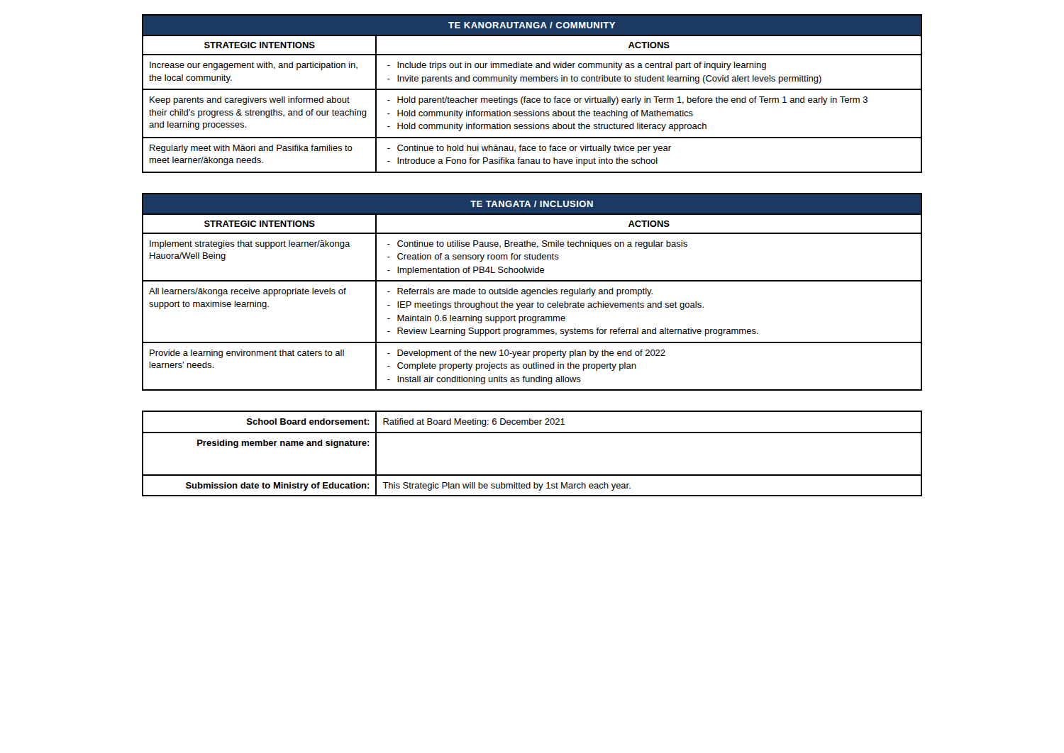| TE KANORAUTANGA / COMMUNITY |
| --- |
| STRATEGIC INTENTIONS | ACTIONS |
| Increase our engagement with, and participation in, the local community. | Include trips out in our immediate and wider community as a central part of inquiry learning Invite parents and community members in to contribute to student learning (Covid alert levels permitting) |
| Keep parents and caregivers well informed about their child’s progress & strengths, and of our teaching and learning processes. | Hold parent/teacher meetings (face to face or virtually) early in Term 1, before the end of Term 1 and early in Term 3 Hold community information sessions about the teaching of Mathematics Hold community information sessions about the structured literacy approach |
| Regularly meet with Māori and Pasifika families to meet learner/ākonga needs. | Continue to hold hui whānau, face to face or virtually twice per year Introduce a Fono for Pasifika fanau to have input into the school |
| TE TANGATA / INCLUSION |
| --- |
| STRATEGIC INTENTIONS | ACTIONS |
| Implement strategies that support learner/ākonga Hauora/Well Being | Continue to utilise Pause, Breathe, Smile techniques on a regular basis Creation of a sensory room for students Implementation of PB4L Schoolwide |
| All learners/ākonga receive appropriate levels of support to maximise learning. | Referrals are made to outside agencies regularly and promptly. IEP meetings throughout the year to celebrate achievements and set goals. Maintain 0.6 learning support programme Review Learning Support programmes, systems for referral and alternative programmes. |
| Provide a learning environment that caters to all learners' needs. | Development of the new 10-year property plan by the end of 2022 Complete property projects as outlined in the property plan Install air conditioning units as funding allows |
| School Board endorsement: | Ratified at Board Meeting: 6 December 2021 |
| Presiding member name and signature: | |
| Submission date to Ministry of Education: | This Strategic Plan will be submitted by 1st March each year. |